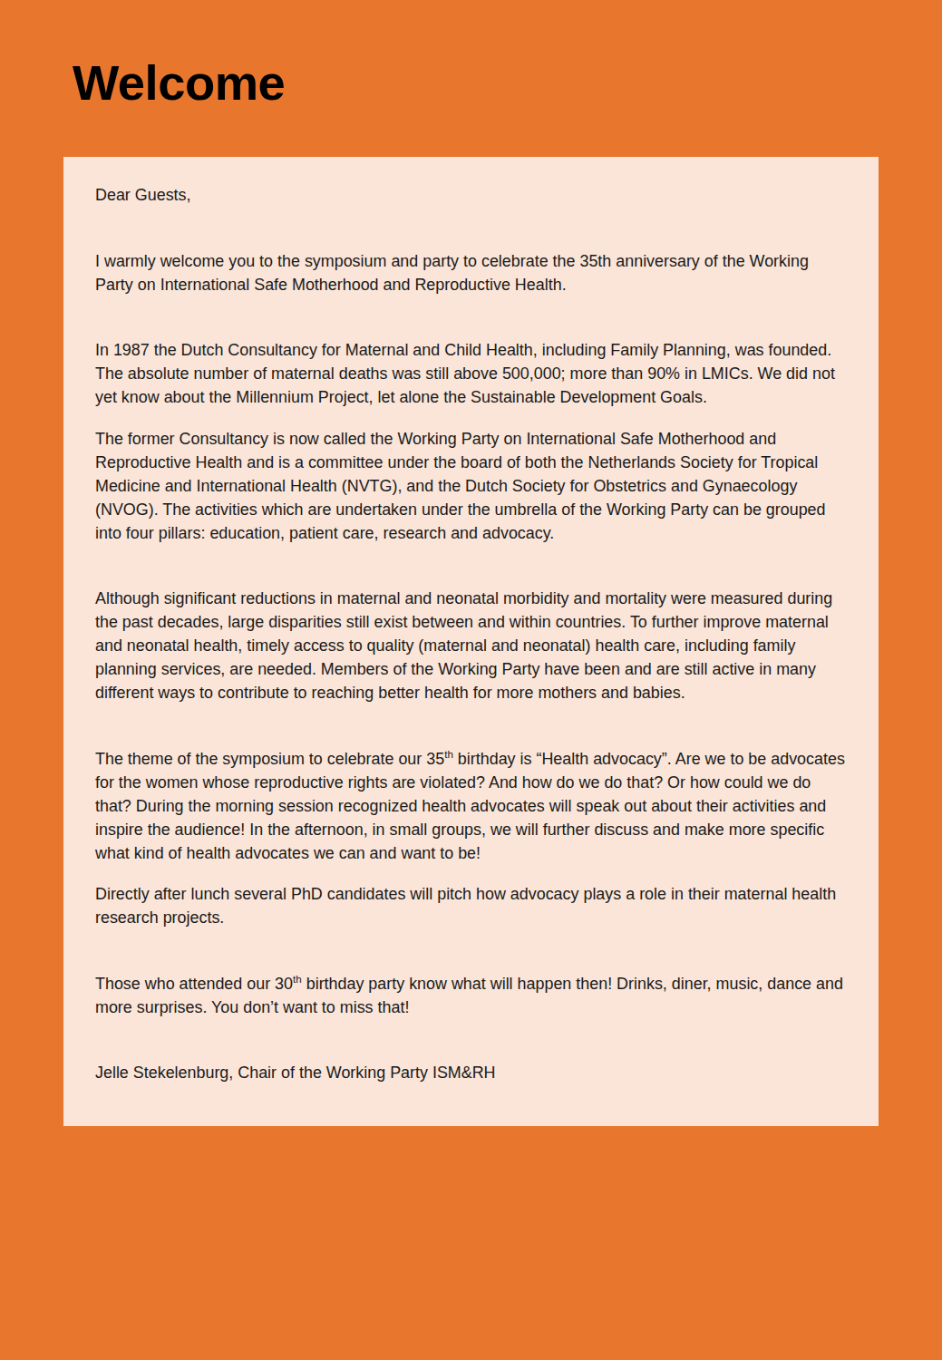Welcome
Dear Guests,
I warmly welcome you to the symposium and party to celebrate the 35th anniversary of the Working Party on International Safe Motherhood and Reproductive Health.
In 1987 the Dutch Consultancy for Maternal and Child Health, including Family Planning, was founded. The absolute number of maternal deaths was still above 500,000; more than 90% in LMICs. We did not yet know about the Millennium Project, let alone the Sustainable Development Goals.
The former Consultancy is now called the Working Party on International Safe Motherhood and Reproductive Health and is a committee under the board of both the Netherlands Society for Tropical Medicine and International Health (NVTG), and the Dutch Society for Obstetrics and Gynaecology (NVOG). The activities which are undertaken under the umbrella of the Working Party can be grouped into four pillars: education, patient care, research and advocacy.
Although significant reductions in maternal and neonatal morbidity and mortality were measured during the past decades, large disparities still exist between and within countries. To further improve maternal and neonatal health, timely access to quality (maternal and neonatal) health care, including family planning services, are needed. Members of the Working Party have been and are still active in many different ways to contribute to reaching better health for more mothers and babies.
The theme of the symposium to celebrate our 35th birthday is “Health advocacy”. Are we to be advocates for the women whose reproductive rights are violated? And how do we do that? Or how could we do that? During the morning session recognized health advocates will speak out about their activities and inspire the audience! In the afternoon, in small groups, we will further discuss and make more specific what kind of health advocates we can and want to be!
Directly after lunch several PhD candidates will pitch how advocacy plays a role in their maternal health research projects.
Those who attended our 30th birthday party know what will happen then! Drinks, diner, music, dance and more surprises. You don’t want to miss that!
Jelle Stekelenburg, Chair of the Working Party ISM&RH